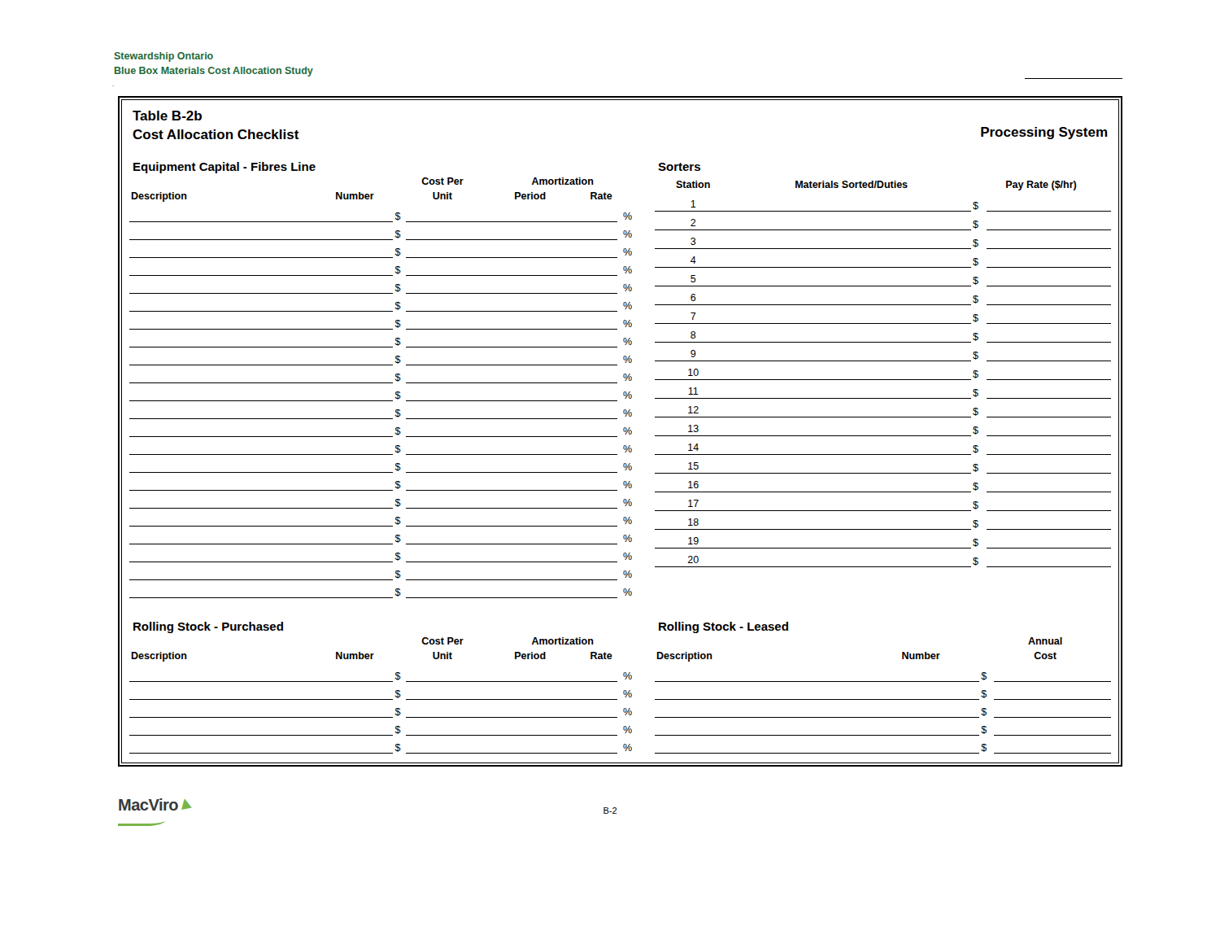Stewardship Ontario Blue Box Materials Cost Allocation Study
.
Table B-2b
Cost Allocation Checklist Processing System
Equipment Capital - Fibres Line
| | | Cost Per | Amortization |
| --- | --- | --- | --- |
| Description | Number | Unit | Period | Rate |
| | | $ | | | | % |
| | | $ | | | | % |
| | | $ | | | | % |
| | | $ | | | | % |
| | | $ | | | | % |
| | | $ | | | | % |
| | | $ | | | | % |
| | | $ | | | | % |
| | | $ | | | | % |
| | | $ | | | | % |
| | | $ | | | | % |
| | | $ | | | | % |
| | | $ | | | | % |
| | | $ | | | | % |
| | | $ | | | | % |
| | | $ | | | | % |
| | | $ | | | | % |
| | | $ | | | | % |
| | | $ | | | | % |
| | | $ | | | | % |
| | | $ | | | | % |
| | | $ | | | | % |
Sorters
| Station | Materials Sorted/Duties | Pay Rate ($/hr) |
| --- | --- | --- |
| 1 | | $ | |
| 2 | | $ | |
| 3 | | $ | |
| 4 | | $ | |
| 5 | | $ | |
| 6 | | $ | |
| 7 | | $ | |
| 8 | | $ | |
| 9 | | $ | |
| 10 | | $ | |
| 11 | | $ | |
| 12 | | $ | |
| 13 | | $ | |
| 14 | | $ | |
| 15 | | $ | |
| 16 | | $ | |
| 17 | | $ | |
| 18 | | $ | |
| 19 | | $ | |
| 20 | | $ | |
Rolling Stock - Purchased
| | | Cost Per | Amortization |
| --- | --- | --- | --- |
| Description | Number | Unit | Period | Rate |
| | | $ | | | | % |
| | | $ | | | | % |
| | | $ | | | | % |
| | | $ | | | | % |
| | | $ | | | | % |
Rolling Stock - Leased
| | | Annual |
| --- | --- | --- |
| Description | Number | Cost |
| | | $ | |
| | | $ | |
| | | $ | |
| | | $ | |
| | | $ | |
Mac Viro▲
B-2